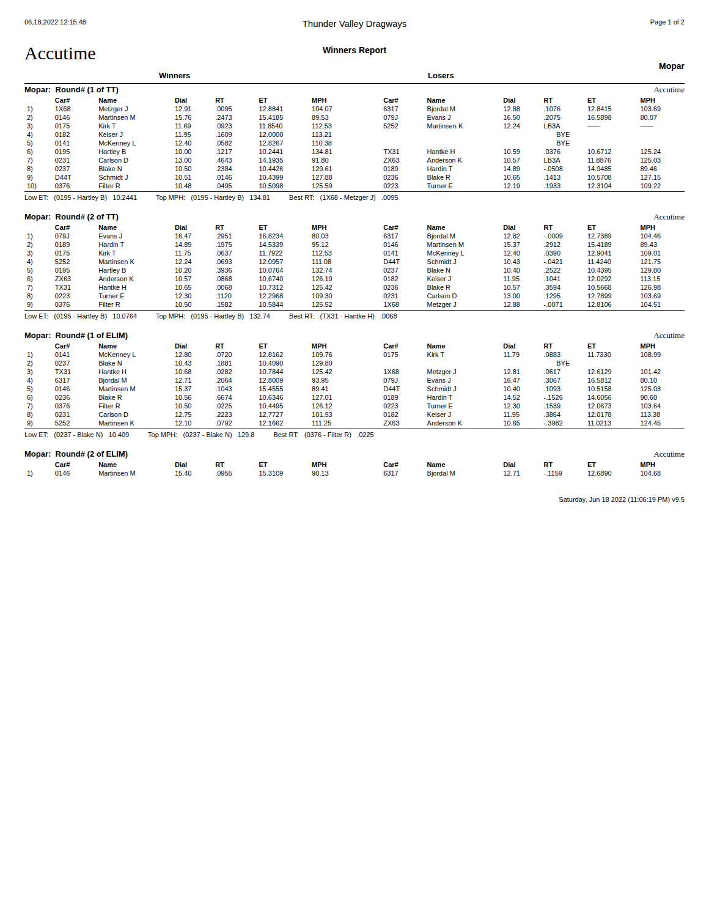06,18,2022 12:15:48
Thunder Valley Dragways
Page 1 of 2
Accutime
Winners Report
Mopar
Winners Losers
Mopar: Round# (1 of TT) Accutime
| | Car# | Name | Dial | RT | ET | MPH | | Car# | Name | Dial | RT | ET | MPH |
| --- | --- | --- | --- | --- | --- | --- | --- | --- | --- | --- | --- | --- | --- |
| 1) | 1X68 | Metzger J | 12.91 | .0095 | 12.8841 | 104.07 | | 6317 | Bjordal M | 12.88 | .1076 | 12.8415 | 103.69 |
| 2) | 0146 | Martinsen M | 15.76 | .2473 | 15.4185 | 89.53 | | 079J | Evans J | 16.50 | .2075 | 16.5898 | 80.07 |
| 3) | 0175 | Kirk T | 11.69 | .0923 | 11.8540 | 112.53 | | 5252 | Martinsen K | 12.24 | LB3A | —— | —— |
| 4) | 0182 | Keiser J | 11.95 | .1609 | 12.0000 | 113.21 | | | | | BYE | | |
| 5) | 0141 | McKenney L | 12.40 | .0582 | 12.8267 | 110.38 | | | | | BYE | | |
| 6) | 0195 | Hartley B | 10.00 | .1217 | 10.2441 | 134.81 | | TX31 | Hantke H | 10.59 | .0376 | 10.6712 | 125.24 |
| 7) | 0231 | Carlson D | 13.00 | .4643 | 14.1935 | 91.80 | | ZX63 | Anderson K | 10.57 | LB3A | 11.8876 | 125.03 |
| 8) | 0237 | Blake N | 10.50 | .2384 | 10.4426 | 129.61 | | 0189 | Hardin T | 14.89 | -.0508 | 14.9485 | 89.46 |
| 9) | D44T | Schmidt J | 10.51 | .0146 | 10.4399 | 127.88 | | 0236 | Blake R | 10.65 | .1413 | 10.5708 | 127.15 |
| 10) | 0376 | Filter R | 10.48 | .0495 | 10.5098 | 125.59 | | 0223 | Turner E | 12.19 | .1933 | 12.3104 | 109.22 |
Low ET: (0195 - Hartley B) 10.2441 Top MPH: (0195 - Hartley B) 134.81 Best RT: (1X68 - Metzger J) .0095
Mopar: Round# (2 of TT) Accutime
| | Car# | Name | Dial | RT | ET | MPH | | Car# | Name | Dial | RT | ET | MPH |
| --- | --- | --- | --- | --- | --- | --- | --- | --- | --- | --- | --- | --- | --- |
| 1) | 079J | Evans J | 16.47 | .2951 | 16.8234 | 80.03 | | 6317 | Bjordal M | 12.82 | -.0009 | 12.7389 | 104.46 |
| 2) | 0189 | Hardin T | 14.89 | .1975 | 14.5339 | 95.12 | | 0146 | Martinsen M | 15.37 | .2912 | 15.4189 | 89.43 |
| 3) | 0175 | Kirk T | 11.75 | .0637 | 11.7922 | 112.53 | | 0141 | McKenney L | 12.40 | .0390 | 12.9041 | 109.01 |
| 4) | 5252 | Martinsen K | 12.24 | .0693 | 12.0957 | 111.08 | | D44T | Schmidt J | 10.43 | -.0421 | 11.4240 | 121.75 |
| 5) | 0195 | Hartley B | 10.20 | .3936 | 10.0764 | 132.74 | | 0237 | Blake N | 10.40 | .2522 | 10.4395 | 129.80 |
| 6) | ZX63 | Anderson K | 10.57 | .0868 | 10.6740 | 126.19 | | 0182 | Keiser J | 11.95 | .1041 | 12.0292 | 113.15 |
| 7) | TX31 | Hantke H | 10.65 | .0068 | 10.7312 | 125.42 | | 0236 | Blake R | 10.57 | .3594 | 10.5668 | 126.98 |
| 8) | 0223 | Turner E | 12.30 | .1120 | 12.2968 | 109.30 | | 0231 | Carlson D | 13.00 | .1295 | 12.7899 | 103.69 |
| 9) | 0376 | Filter R | 10.50 | .1582 | 10.5844 | 125.52 | | 1X68 | Metzger J | 12.88 | -.0071 | 12.8106 | 104.51 |
Low ET: (0195 - Hartley B) 10.0764 Top MPH: (0195 - Hartley B) 132.74 Best RT: (TX31 - Hantke H) .0068
Mopar: Round# (1 of ELIM) Accutime
| | Car# | Name | Dial | RT | ET | MPH | | Car# | Name | Dial | RT | ET | MPH |
| --- | --- | --- | --- | --- | --- | --- | --- | --- | --- | --- | --- | --- | --- |
| 1) | 0141 | McKenney L | 12.80 | .0720 | 12.8162 | 109.76 | | 0175 | Kirk T | 11.79 | .0883 | 11.7330 | 108.99 |
| 2) | 0237 | Blake N | 10.43 | .1881 | 10.4090 | 129.80 | | | | | BYE | | |
| 3) | TX31 | Hantke H | 10.68 | .0282 | 10.7844 | 125.42 | | 1X68 | Metzger J | 12.81 | .0617 | 12.6129 | 101.42 |
| 4) | 6317 | Bjordal M | 12.71 | .2064 | 12.8009 | 93.95 | | 079J | Evans J | 16.47 | .3067 | 16.5812 | 80.10 |
| 5) | 0146 | Martinsen M | 15.37 | .1043 | 15.4555 | 89.41 | | D44T | Schmidt J | 10.40 | .1093 | 10.5158 | 125.03 |
| 6) | 0236 | Blake R | 10.56 | .6674 | 10.6346 | 127.01 | | 0189 | Hardin T | 14.52 | -.1526 | 14.6056 | 90.60 |
| 7) | 0376 | Filter R | 10.50 | .0225 | 10.4495 | 126.12 | | 0223 | Turner E | 12.30 | .1539 | 12.0673 | 103.64 |
| 8) | 0231 | Carlson D | 12.75 | .2223 | 12.7727 | 101.93 | | 0182 | Keiser J | 11.95 | .3864 | 12.0178 | 113.38 |
| 9) | 5252 | Martinsen K | 12.10 | .0792 | 12.1662 | 111.25 | | ZX63 | Anderson K | 10.65 | -.3982 | 11.0213 | 124.45 |
Low ET: (0237 - Blake N) 10.409 Top MPH: (0237 - Blake N) 129.8 Best RT: (0376 - Filter R) .0225
Mopar: Round# (2 of ELIM) Accutime
| | Car# | Name | Dial | RT | ET | MPH | | Car# | Name | Dial | RT | ET | MPH |
| --- | --- | --- | --- | --- | --- | --- | --- | --- | --- | --- | --- | --- | --- |
| 1) | 0146 | Martinsen M | 15.40 | .0955 | 15.3109 | 90.13 | | 6317 | Bjordal M | 12.71 | -.1159 | 12.6890 | 104.68 |
Saturday, Jun 18 2022 (11:06:19 PM) v9.5